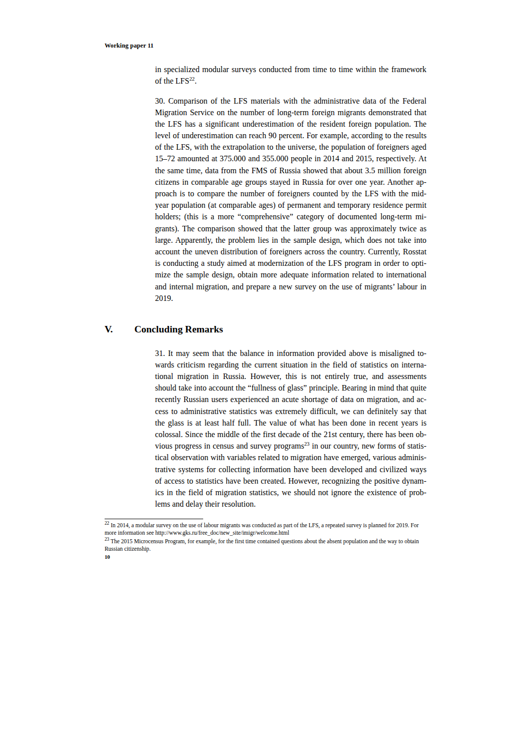Working paper 11
in specialized modular surveys conducted from time to time within the framework of the LFS22.
30. Comparison of the LFS materials with the administrative data of the Federal Migration Service on the number of long-term foreign migrants demonstrated that the LFS has a significant underestimation of the resident foreign population. The level of underestimation can reach 90 percent. For example, according to the results of the LFS, with the extrapolation to the universe, the population of foreigners aged 15–72 amounted at 375.000 and 355.000 people in 2014 and 2015, respectively. At the same time, data from the FMS of Russia showed that about 3.5 million foreign citizens in comparable age groups stayed in Russia for over one year. Another approach is to compare the number of foreigners counted by the LFS with the mid-year population (at comparable ages) of permanent and temporary residence permit holders; (this is a more “comprehensive” category of documented long-term migrants). The comparison showed that the latter group was approximately twice as large. Apparently, the problem lies in the sample design, which does not take into account the uneven distribution of foreigners across the country. Currently, Rosstat is conducting a study aimed at modernization of the LFS program in order to optimize the sample design, obtain more adequate information related to international and internal migration, and prepare a new survey on the use of migrants’ labour in 2019.
V. Concluding Remarks
31. It may seem that the balance in information provided above is misaligned towards criticism regarding the current situation in the field of statistics on international migration in Russia. However, this is not entirely true, and assessments should take into account the “fullness of glass” principle. Bearing in mind that quite recently Russian users experienced an acute shortage of data on migration, and access to administrative statistics was extremely difficult, we can definitely say that the glass is at least half full. The value of what has been done in recent years is colossal. Since the middle of the first decade of the 21st century, there has been obvious progress in census and survey programs23 in our country, new forms of statistical observation with variables related to migration have emerged, various administrative systems for collecting information have been developed and civilized ways of access to statistics have been created. However, recognizing the positive dynamics in the field of migration statistics, we should not ignore the existence of problems and delay their resolution.
22 In 2014, a modular survey on the use of labour migrants was conducted as part of the LFS, a repeated survey is planned for 2019. For more information see http://www.gks.ru/free_doc/new_site/imigr/welcome.html
23 The 2015 Microcensus Program, for example, for the first time contained questions about the absent population and the way to obtain Russian citizenship.
10